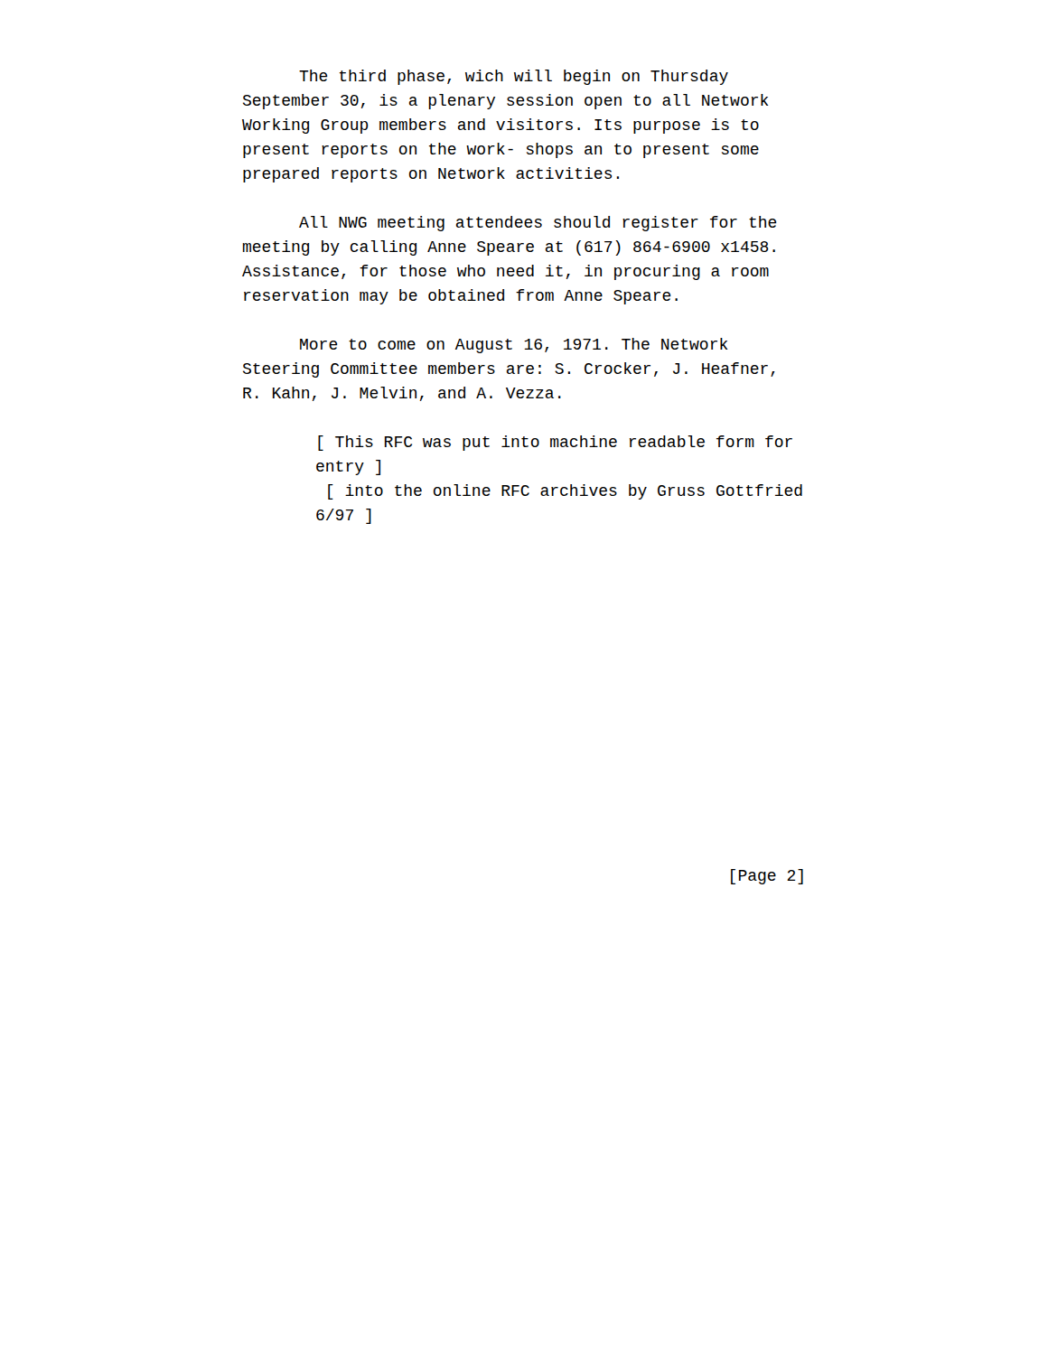The third phase, wich will begin on Thursday September 30, is a plenary session open to all Network Working Group members and visitors. Its purpose is to present reports on the work- shops an to present some prepared reports on Network activities.
All NWG meeting attendees should register for the meeting by calling Anne Speare at (617) 864-6900 x1458. Assistance, for those who need it, in procuring a room reservation may be obtained from Anne Speare.
More to come on August 16, 1971. The Network Steering Committee members are: S. Crocker, J. Heafner, R. Kahn, J. Melvin, and A. Vezza.
[ This RFC was put into machine readable form for entry ] [ into the online RFC archives by Gruss Gottfried 6/97 ]
[Page 2]